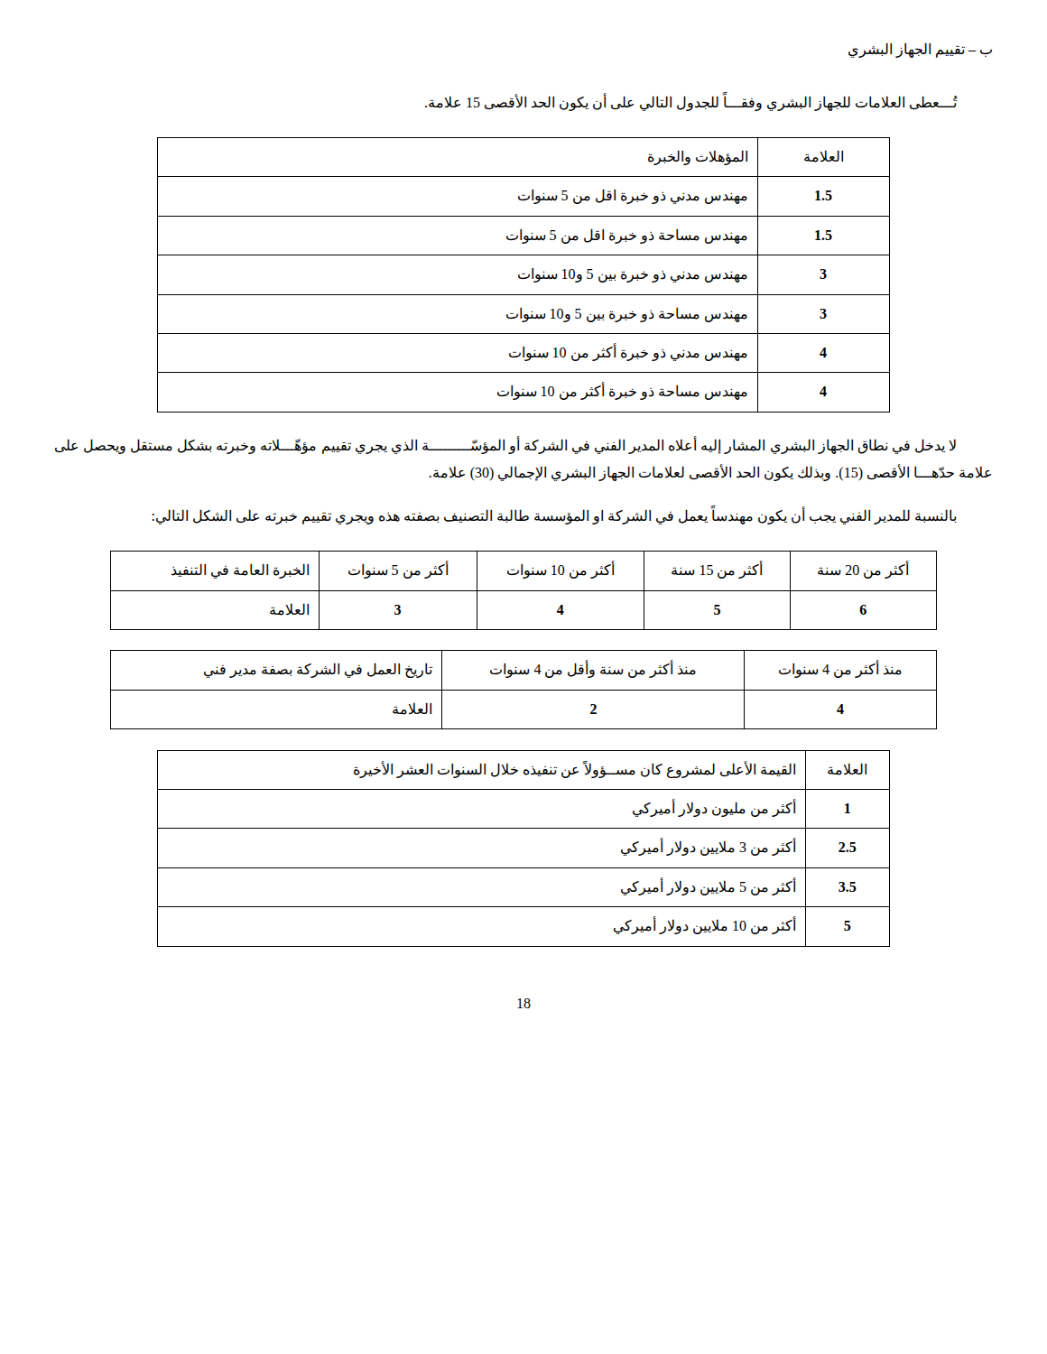ب – تقييم الجهاز البشري
تُـــعطى العلامات للجهاز البشري وفقـــاً للجدول التالي على أن يكون الحد الأقصى 15 علامة.
| العلامة | المؤهلات والخبرة |
| 1.5 | مهندس مدني ذو خبرة اقل من 5 سنوات |
| 1.5 | مهندس مساحة ذو خبرة اقل من 5 سنوات |
| 3 | مهندس مدني ذو خبرة بين 5 و10 سنوات |
| 3 | مهندس مساحة ذو خبرة بين 5 و10 سنوات |
| 4 | مهندس مدني ذو خبرة أكثر من 10 سنوات |
| 4 | مهندس مساحة ذو خبرة أكثر من 10 سنوات |
لا يدخل في نطاق الجهاز البشري المشار إليه أعلاه المدير الفني في الشركة أو المؤسّـــــــــة الذي يجري تقييم مؤهّـــلاته وخبرته بشكل مستقل ويحصل على علامة حدّهـــا الأقصى (15). وبذلك يكون الحد الأقصى لعلامات الجهاز البشري الإجمالي (30) علامة.
بالنسبة للمدير الفني يجب أن يكون مهندساً يعمل في الشركة او المؤسسة طالبة التصنيف بصفته هذه ويجري تقييم خبرته على الشكل التالي:
| أكثر من 20 سنة | أكثر من 15 سنة | أكثر من 10 سنوات | أكثر من 5 سنوات | الخبرة العامة في التنفيذ |
| 6 | 5 | 4 | 3 | العلامة |
| منذ أكثر من 4 سنوات | منذ أكثر من سنة وأقل من 4 سنوات | تاريخ العمل في الشركة بصفة مدير فني |
| 4 | 2 | العلامة |
| العلامة | القيمة الأعلى لمشروع كان مســؤولاً عن تنفيذه خلال السنوات العشر الأخيرة |
| 1 | أكثر من مليون دولار أميركي |
| 2.5 | أكثر من 3 ملايين دولار أميركي |
| 3.5 | أكثر من 5 ملايين دولار أميركي |
| 5 | أكثر من 10 ملايين دولار أميركي |
18